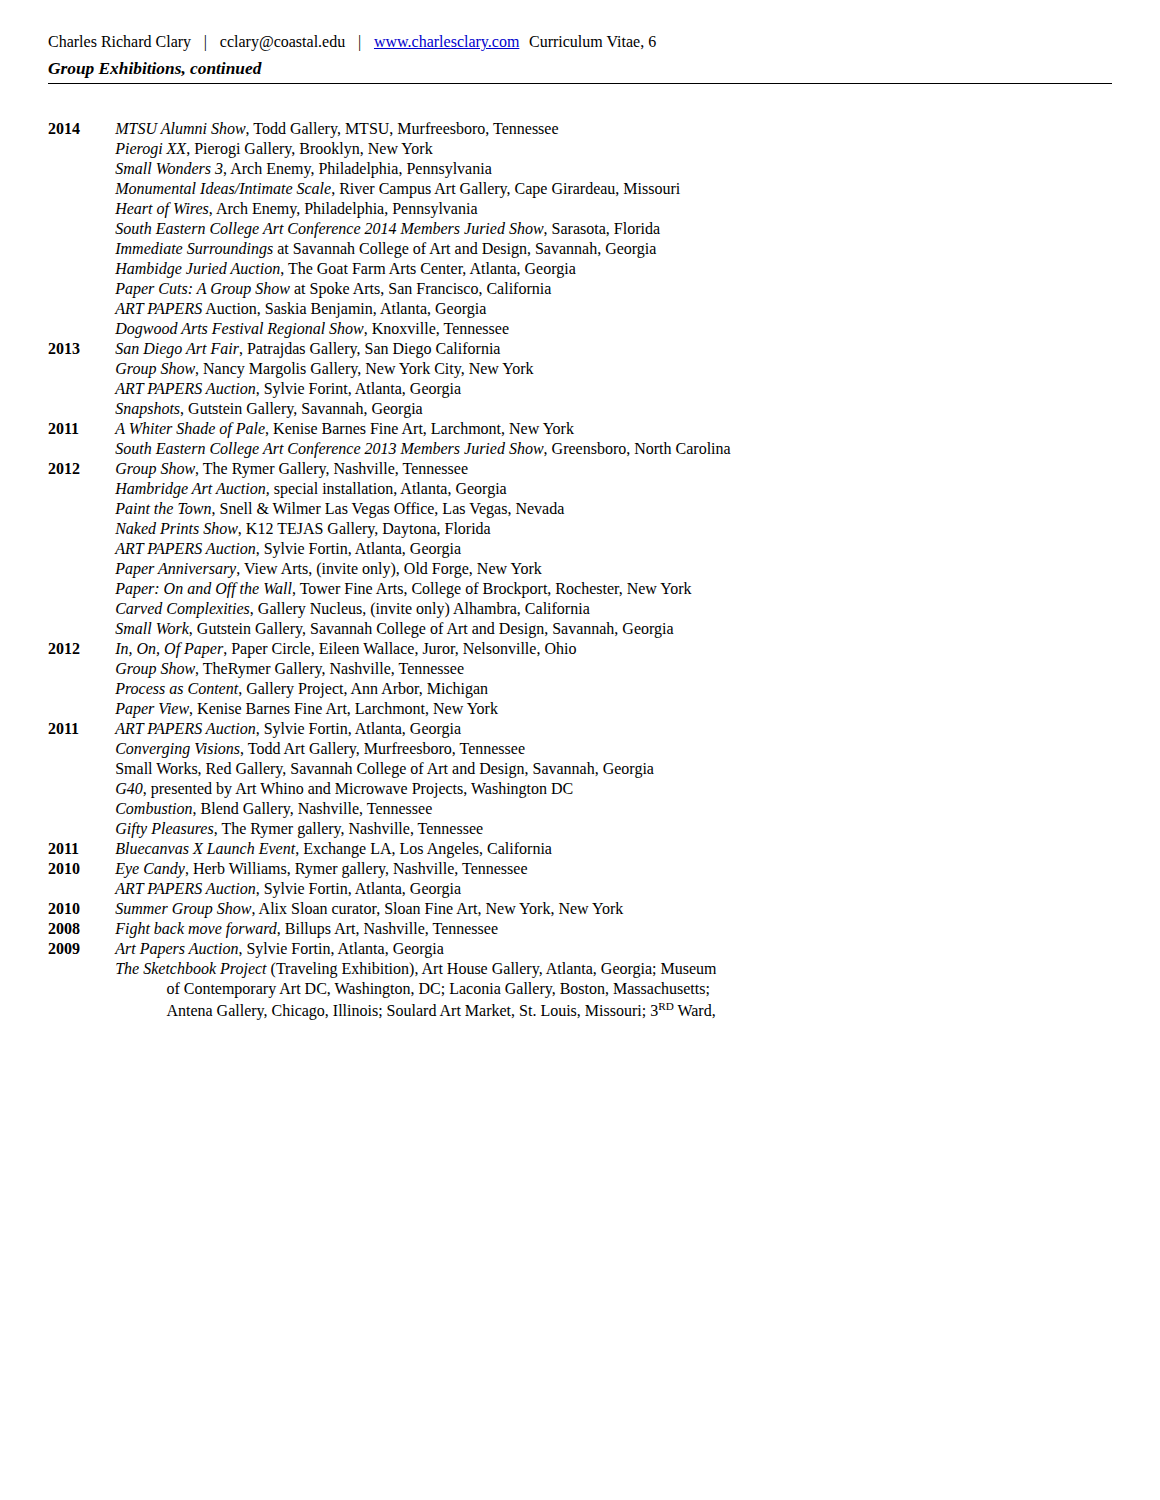Charles Richard Clary | cclary@coastal.edu | www.charlesclary.com Curriculum Vitae, 6
Group Exhibitions, continued
| 2014 | MTSU Alumni Show , Todd Gallery, MTSU, Murfreesboro, Tennessee Pierogi XX , Pierogi Gallery, Brooklyn, New York Small Wonders 3 , Arch Enemy, Philadelphia, Pennsylvania Monumental Ideas/Intimate Scale , River Campus Art Gallery, Cape Girardeau, Missouri Heart of Wires , Arch Enemy, Philadelphia, Pennsylvania South Eastern College Art Conference 2014 Members Juried Show , Sarasota, Florida Immediate Surroundings at Savannah College of Art and Design, Savannah, Georgia Hambidge Juried Auction , The Goat Farm Arts Center, Atlanta, Georgia Paper Cuts: A Group Show at Spoke Arts, San Francisco, California ART PAPERS Auction, Saskia Benjamin, Atlanta, Georgia Dogwood Arts Festival Regional Show , Knoxville, Tennessee |
| 2013 | San Diego Art Fair , Patrajdas Gallery, San Diego California Group Show , Nancy Margolis Gallery, New York City, New York ART PAPERS Auction , Sylvie Forint, Atlanta, Georgia Snapshots , Gutstein Gallery, Savannah, Georgia |
| 2011 | A Whiter Shade of Pale , Kenise Barnes Fine Art, Larchmont, New York South Eastern College Art Conference 2013 Members Juried Show , Greensboro, North Carolina |
| 2012 | Group Show , The Rymer Gallery, Nashville, Tennessee Hambridge Art Auction, special installation, Atlanta, Georgia Paint the Town , Snell & Wilmer Las Vegas Office, Las Vegas, Nevada Naked Prints Show , K12 TEJAS Gallery, Daytona, Florida ART PAPERS Auction , Sylvie Fortin, Atlanta, Georgia Paper Anniversary , View Arts, (invite only), Old Forge, New York Paper: On and Off the Wall , Tower Fine Arts, College of Brockport, Rochester, New York Carved Complexities , Gallery Nucleus, (invite only) Alhambra, California Small Work , Gutstein Gallery, Savannah College of Art and Design, Savannah, Georgia |
| 2012 | In, On, Of Paper , Paper Circle, Eileen Wallace, Juror, Nelsonville, Ohio Group Show , TheRymer Gallery, Nashville, Tennessee Process as Content , Gallery Project, Ann Arbor, Michigan Paper View , Kenise Barnes Fine Art, Larchmont, New York |
| 2011 | ART PAPERS Auction , Sylvie Fortin, Atlanta, Georgia Converging Visions , Todd Art Gallery, Murfreesboro, Tennessee Small Works, Red Gallery, Savannah College of Art and Design, Savannah, Georgia G40 , presented by Art Whino and Microwave Projects, Washington DC Combustion , Blend Gallery, Nashville, Tennessee Gifty Pleasures , The Rymer gallery, Nashville, Tennessee |
| 2011 | Bluecanvas X Launch Event , Exchange LA, Los Angeles, California |
| 2010 | Eye Candy , Herb Williams, Rymer gallery, Nashville, Tennessee ART PAPERS Auction , Sylvie Fortin, Atlanta, Georgia |
| 2010 | Summer Group Show , Alix Sloan curator, Sloan Fine Art, New York, New York |
| 2008 | Fight back move forward , Billups Art, Nashville, Tennessee |
| 2009 | Art Papers Auction , Sylvie Fortin, Atlanta, Georgia The Sketchbook Project (Traveling Exhibition), Art House Gallery, Atlanta, Georgia; Museum of Contemporary Art DC, Washington, DC; Laconia Gallery, Boston, Massachusetts; Antena Gallery, Chicago, Illinois; Soulard Art Market, St. Louis, Missouri; 3 RD Ward, |